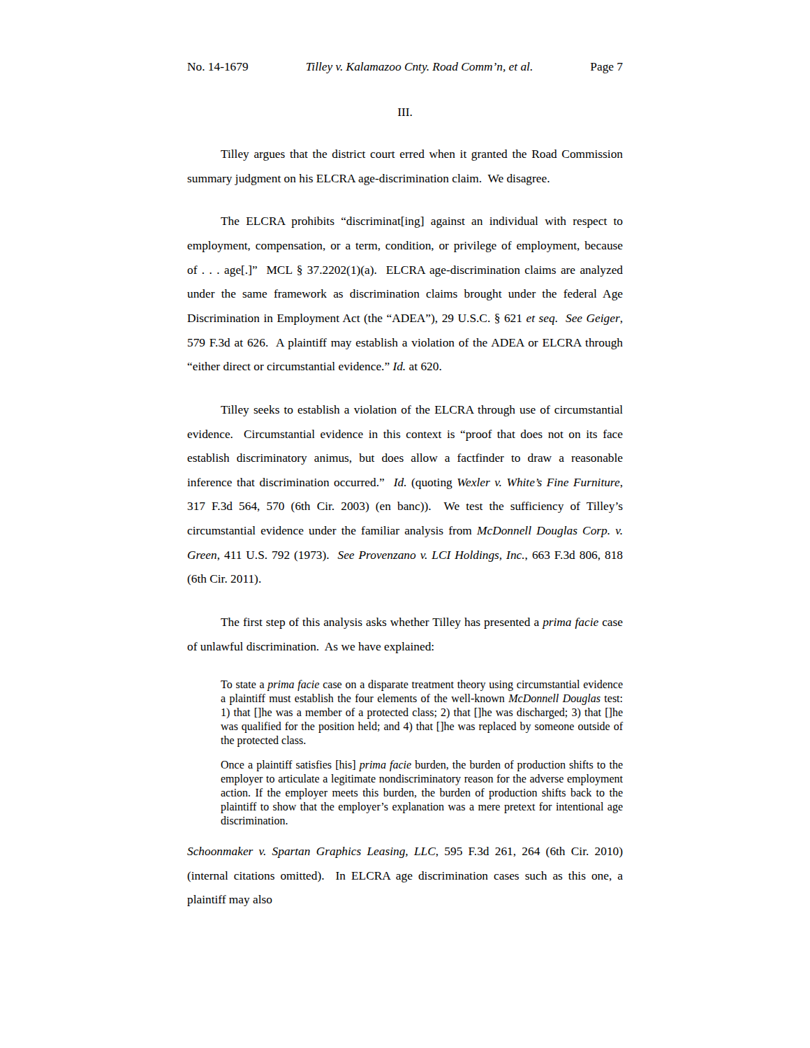No. 14-1679 Tilley v. Kalamazoo Cnty. Road Comm’n, et al. Page 7
III.
Tilley argues that the district court erred when it granted the Road Commission summary judgment on his ELCRA age-discrimination claim. We disagree.
The ELCRA prohibits “discriminat[ing] against an individual with respect to employment, compensation, or a term, condition, or privilege of employment, because of . . . age[.]” MCL § 37.2202(1)(a). ELCRA age-discrimination claims are analyzed under the same framework as discrimination claims brought under the federal Age Discrimination in Employment Act (the “ADEA”), 29 U.S.C. § 621 et seq. See Geiger, 579 F.3d at 626. A plaintiff may establish a violation of the ADEA or ELCRA through “either direct or circumstantial evidence.” Id. at 620.
Tilley seeks to establish a violation of the ELCRA through use of circumstantial evidence. Circumstantial evidence in this context is “proof that does not on its face establish discriminatory animus, but does allow a factfinder to draw a reasonable inference that discrimination occurred.” Id. (quoting Wexler v. White’s Fine Furniture, 317 F.3d 564, 570 (6th Cir. 2003) (en banc)). We test the sufficiency of Tilley’s circumstantial evidence under the familiar analysis from McDonnell Douglas Corp. v. Green, 411 U.S. 792 (1973). See Provenzano v. LCI Holdings, Inc., 663 F.3d 806, 818 (6th Cir. 2011).
The first step of this analysis asks whether Tilley has presented a prima facie case of unlawful discrimination. As we have explained:
To state a prima facie case on a disparate treatment theory using circumstantial evidence a plaintiff must establish the four elements of the well-known McDonnell Douglas test: 1) that []he was a member of a protected class; 2) that []he was discharged; 3) that []he was qualified for the position held; and 4) that []he was replaced by someone outside of the protected class.
Once a plaintiff satisfies [his] prima facie burden, the burden of production shifts to the employer to articulate a legitimate nondiscriminatory reason for the adverse employment action. If the employer meets this burden, the burden of production shifts back to the plaintiff to show that the employer’s explanation was a mere pretext for intentional age discrimination.
Schoonmaker v. Spartan Graphics Leasing, LLC, 595 F.3d 261, 264 (6th Cir. 2010) (internal citations omitted). In ELCRA age discrimination cases such as this one, a plaintiff may also